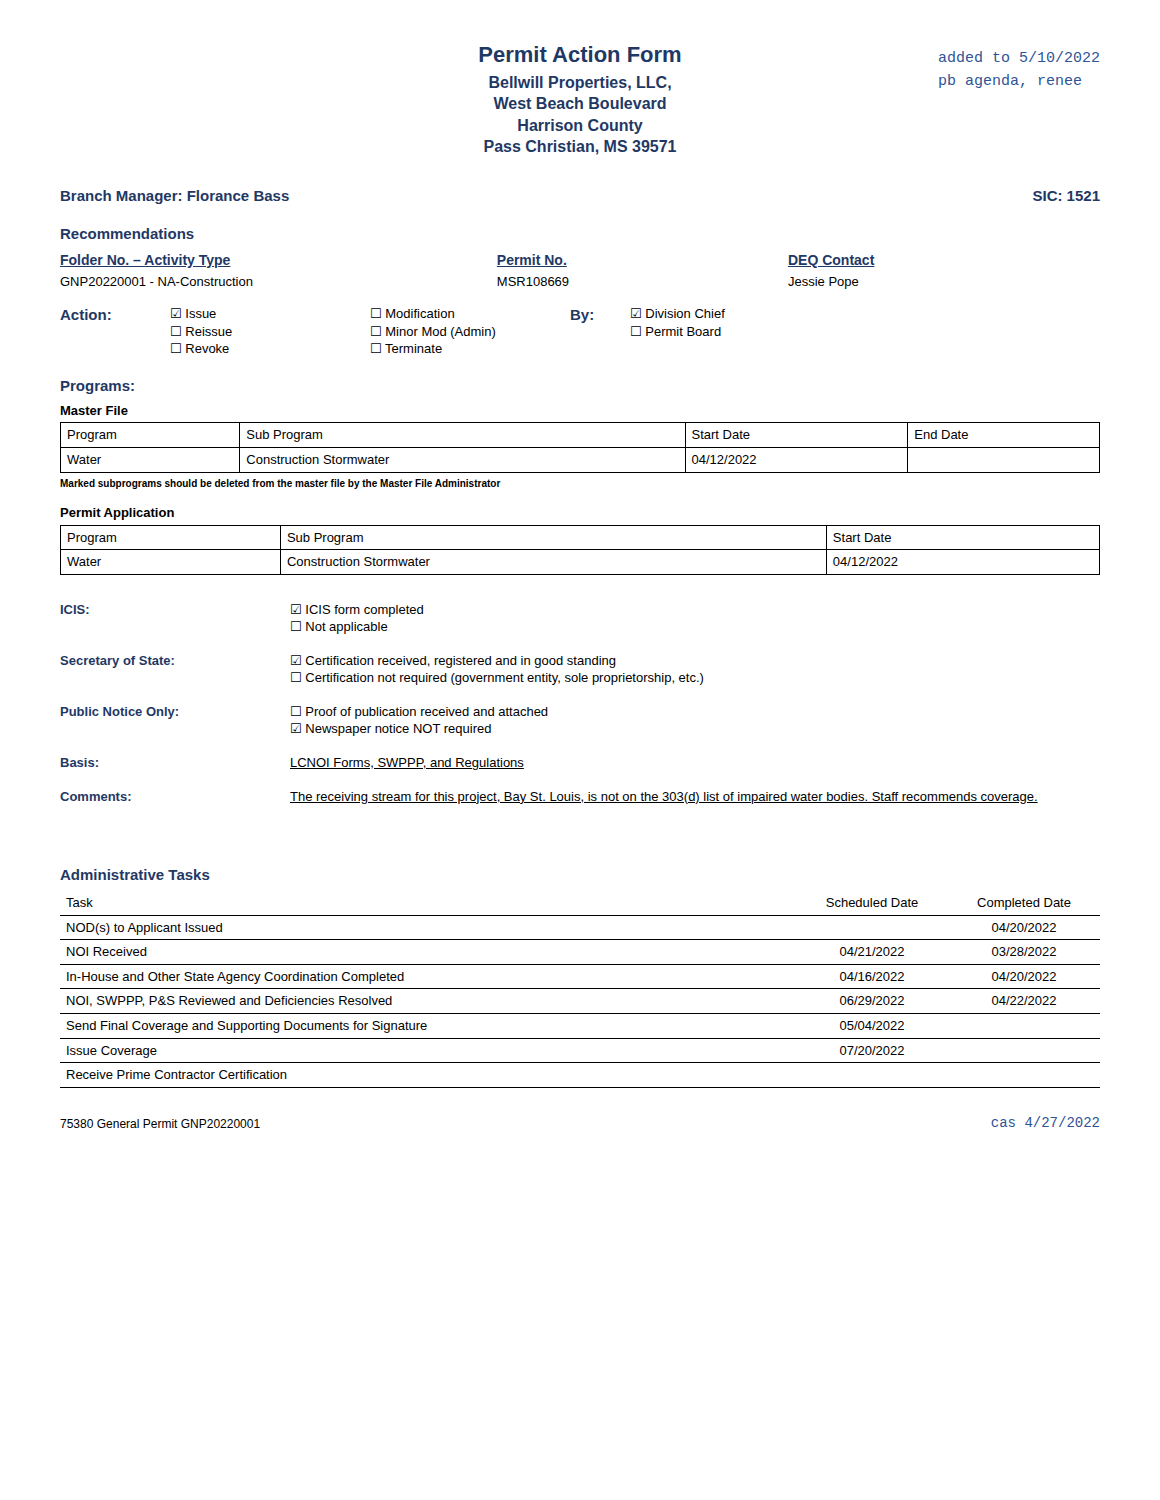Permit Action Form
Bellwill Properties, LLC,
West Beach Boulevard
Harrison County
Pass Christian, MS 39571
added to 5/10/2022
pb agenda, renee
Branch Manager: Florance Bass SIC: 1521
Recommendations
Folder No. – Activity Type
Permit No.
DEQ Contact
GNP20220001 - NA-Construction
MSR108669
Jessie Pope
Action:
☑ Issue
☐ Reissue
☐ Revoke
☐ Modification
☐ Minor Mod (Admin)
☐ Terminate
By:
☑ Division Chief
☐ Permit Board
Programs:
Master File
| Program | Sub Program | Start Date | End Date |
| --- | --- | --- | --- |
| Water | Construction Stormwater | 04/12/2022 | |
Marked subprograms should be deleted from the master file by the Master File Administrator
Permit Application
| Program | Sub Program | Start Date |
| --- | --- | --- |
| Water | Construction Stormwater | 04/12/2022 |
ICIS:
☑ ICIS form completed
☐ Not applicable
Secretary of State:
☑ Certification received, registered and in good standing
☐ Certification not required (government entity, sole proprietorship, etc.)
Public Notice Only:
☐ Proof of publication received and attached
☑ Newspaper notice NOT required
Basis:
LCNOI Forms, SWPPP, and Regulations
Comments:
The receiving stream for this project, Bay St. Louis, is not on the 303(d) list of impaired water bodies. Staff recommends coverage.
Administrative Tasks
| Task | Scheduled Date | Completed Date |
| --- | --- | --- |
| NOD(s) to Applicant Issued | | 04/20/2022 |
| NOI Received | 04/21/2022 | 03/28/2022 |
| In-House and Other State Agency Coordination Completed | 04/16/2022 | 04/20/2022 |
| NOI, SWPPP, P&S Reviewed and Deficiencies Resolved | 06/29/2022 | 04/22/2022 |
| Send Final Coverage and Supporting Documents for Signature | 05/04/2022 | |
| Issue Coverage | 07/20/2022 | |
| Receive Prime Contractor Certification | | |
75380 General Permit GNP20220001
cas 4/27/2022